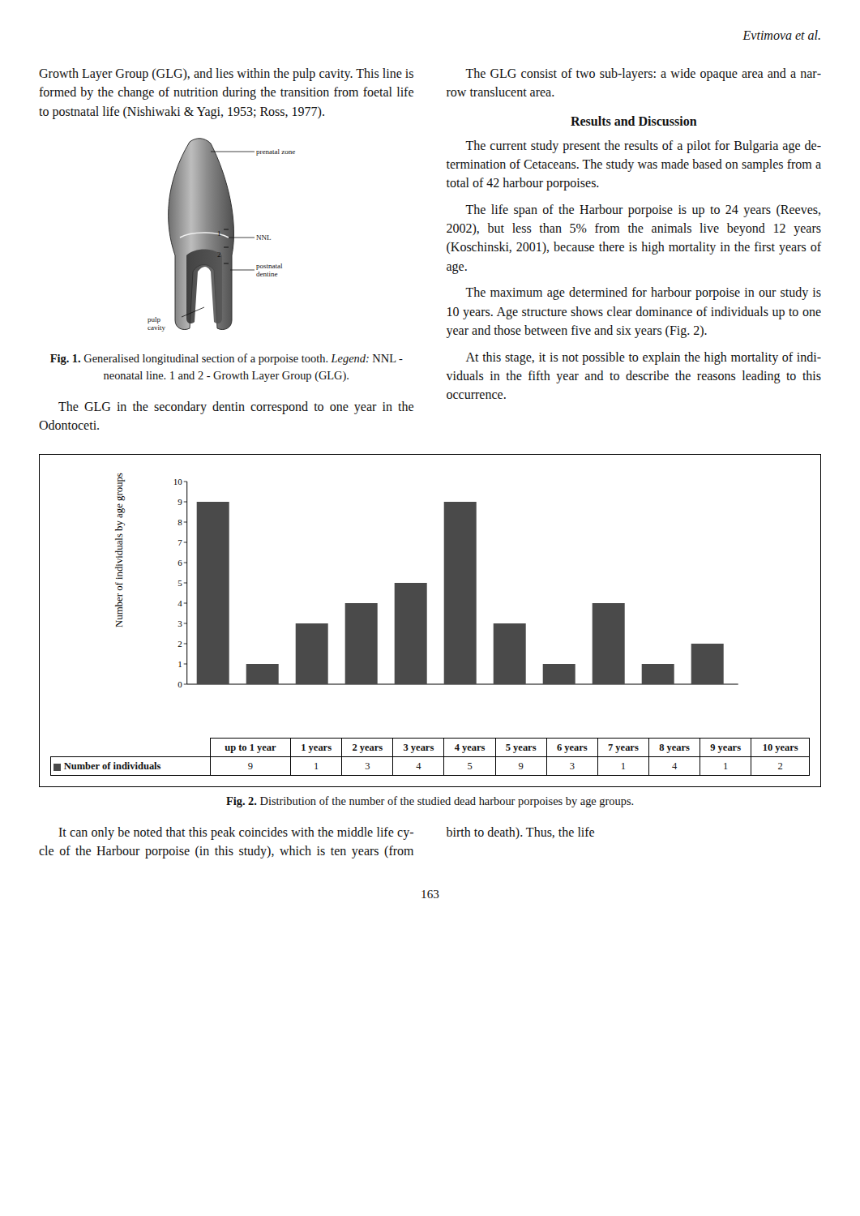Evtimova et al.
Growth Layer Group (GLG), and lies within the pulp cavity. This line is formed by the change of nutrition during the transition from foetal life to postnatal life (Nishiwaki & Yagi, 1953; Ross, 1977).
1 2 prenatal zone NNL postnatal dentine pulp cavity
Fig. 1. Generalised longitudinal section of a porpoise tooth. Legend: NNL - neonatal line. 1 and 2 - Growth Layer Group (GLG).
The GLG in the secondary dentin correspond to one year in the Odontoceti.
The GLG consist of two sub-layers: a wide opaque area and a narrow translucent area.
Results and Discussion
The current study present the results of a pilot for Bulgaria age determination of Cetaceans. The study was made based on samples from a total of 42 harbour porpoises.
The life span of the Harbour porpoise is up to 24 years (Reeves, 2002), but less than 5% from the animals live beyond 12 years (Koschinski, 2001), because there is high mortality in the first years of age.
The maximum age determined for harbour porpoise in our study is 10 years. Age structure shows clear dominance of individuals up to one year and those between five and six years (Fig. 2).
At this stage, it is not possible to explain the high mortality of individuals in the fifth year and to describe the reasons leading to this occurrence.
0 1 2 3 4 5 6 7 8 9 10 Number of individuals by age groups
| | up to 1 year | 1 years | 2 years | 3 years | 4 years | 5 years | 6 years | 7 years | 8 years | 9 years | 10 years |
| --- | --- | --- | --- | --- | --- | --- | --- | --- | --- | --- | --- |
| Number of individuals | 9 | 1 | 3 | 4 | 5 | 9 | 3 | 1 | 4 | 1 | 2 |
Fig. 2. Distribution of the number of the studied dead harbour porpoises by age groups.
It can only be noted that this peak coincides with the middle life cycle of the Harbour porpoise (in this study), which is ten years (from birth to death). Thus, the life
163